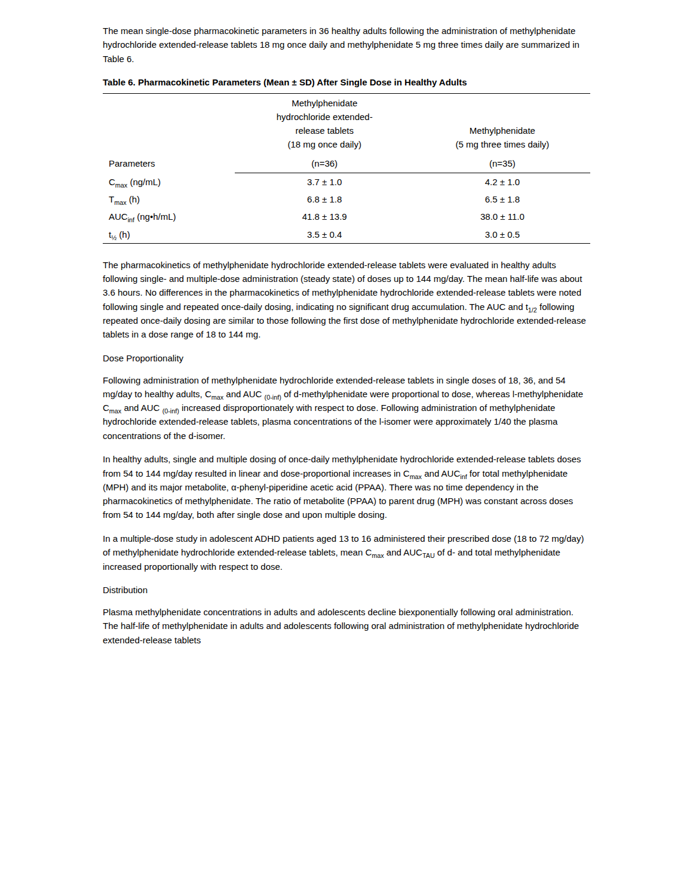The mean single-dose pharmacokinetic parameters in 36 healthy adults following the administration of methylphenidate hydrochloride extended-release tablets 18 mg once daily and methylphenidate 5 mg three times daily are summarized in Table 6.
Table 6. Pharmacokinetic Parameters (Mean ± SD) After Single Dose in Healthy Adults
| Parameters | Methylphenidate hydrochloride extended- release tablets (18 mg once daily) | Methylphenidate (5 mg three times daily) |
| --- | --- | --- |
| (n=36) | (n=35) |
| C max (ng/mL) | 3.7 ± 1.0 | 4.2 ± 1.0 |
| T max (h) | 6.8 ± 1.8 | 6.5 ± 1.8 |
| AUC inf (ng•h/mL) | 41.8 ± 13.9 | 38.0 ± 11.0 |
| t ½ (h) | 3.5 ± 0.4 | 3.0 ± 0.5 |
The pharmacokinetics of methylphenidate hydrochloride extended-release tablets were evaluated in healthy adults following single- and multiple-dose administration (steady state) of doses up to 144 mg/day. The mean half-life was about 3.6 hours. No differences in the pharmacokinetics of methylphenidate hydrochloride extended-release tablets were noted following single and repeated once-daily dosing, indicating no significant drug accumulation. The AUC and t1/2 following repeated once-daily dosing are similar to those following the first dose of methylphenidate hydrochloride extended-release tablets in a dose range of 18 to 144 mg.
Dose Proportionality
Following administration of methylphenidate hydrochloride extended-release tablets in single doses of 18, 36, and 54 mg/day to healthy adults, Cmax and AUC (0-inf) of d-methylphenidate were proportional to dose, whereas l-methylphenidate Cmax and AUC (0-inf) increased disproportionately with respect to dose. Following administration of methylphenidate hydrochloride extended-release tablets, plasma concentrations of the l-isomer were approximately 1/40 the plasma concentrations of the d-isomer.
In healthy adults, single and multiple dosing of once-daily methylphenidate hydrochloride extended-release tablets doses from 54 to 144 mg/day resulted in linear and dose-proportional increases in Cmax and AUCinf for total methylphenidate (MPH) and its major metabolite, α-phenyl-piperidine acetic acid (PPAA). There was no time dependency in the pharmacokinetics of methylphenidate. The ratio of metabolite (PPAA) to parent drug (MPH) was constant across doses from 54 to 144 mg/day, both after single dose and upon multiple dosing.
In a multiple-dose study in adolescent ADHD patients aged 13 to 16 administered their prescribed dose (18 to 72 mg/day) of methylphenidate hydrochloride extended-release tablets, mean Cmax and AUCTAU of d- and total methylphenidate increased proportionally with respect to dose.
Distribution
Plasma methylphenidate concentrations in adults and adolescents decline biexponentially following oral administration. The half-life of methylphenidate in adults and adolescents following oral administration of methylphenidate hydrochloride extended-release tablets